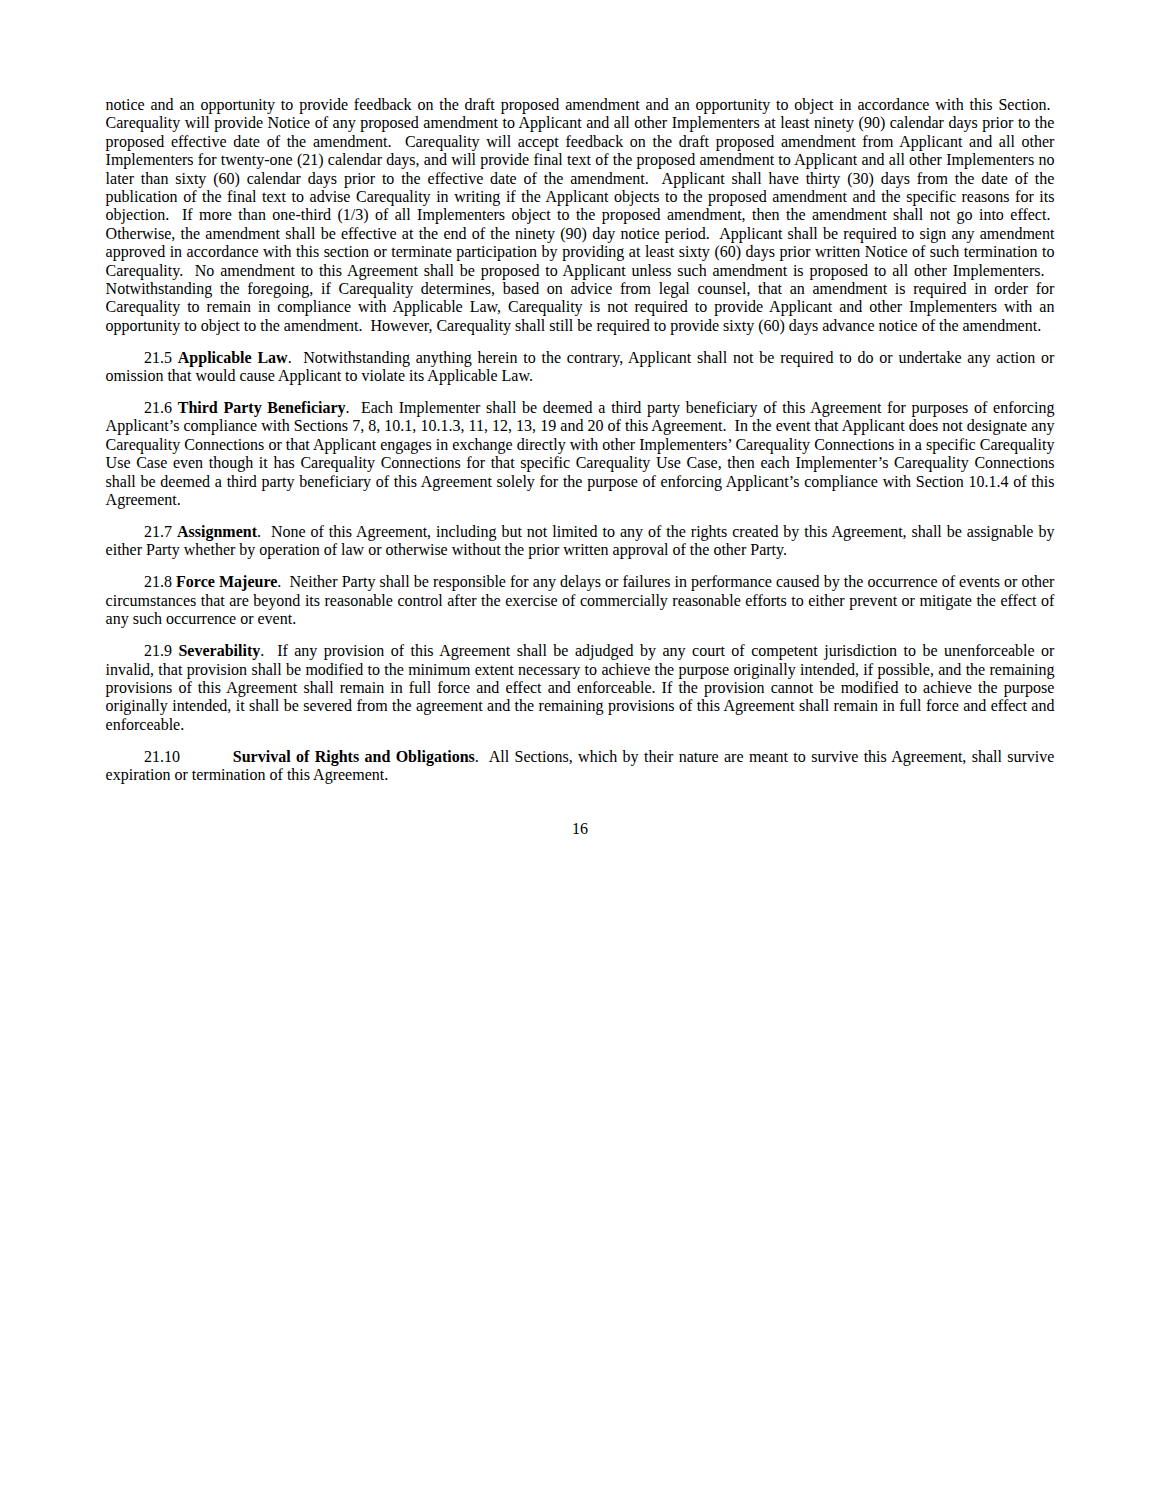notice and an opportunity to provide feedback on the draft proposed amendment and an opportunity to object in accordance with this Section. Carequality will provide Notice of any proposed amendment to Applicant and all other Implementers at least ninety (90) calendar days prior to the proposed effective date of the amendment. Carequality will accept feedback on the draft proposed amendment from Applicant and all other Implementers for twenty-one (21) calendar days, and will provide final text of the proposed amendment to Applicant and all other Implementers no later than sixty (60) calendar days prior to the effective date of the amendment. Applicant shall have thirty (30) days from the date of the publication of the final text to advise Carequality in writing if the Applicant objects to the proposed amendment and the specific reasons for its objection. If more than one-third (1/3) of all Implementers object to the proposed amendment, then the amendment shall not go into effect. Otherwise, the amendment shall be effective at the end of the ninety (90) day notice period. Applicant shall be required to sign any amendment approved in accordance with this section or terminate participation by providing at least sixty (60) days prior written Notice of such termination to Carequality. No amendment to this Agreement shall be proposed to Applicant unless such amendment is proposed to all other Implementers. Notwithstanding the foregoing, if Carequality determines, based on advice from legal counsel, that an amendment is required in order for Carequality to remain in compliance with Applicable Law, Carequality is not required to provide Applicant and other Implementers with an opportunity to object to the amendment. However, Carequality shall still be required to provide sixty (60) days advance notice of the amendment.
21.5 Applicable Law. Notwithstanding anything herein to the contrary, Applicant shall not be required to do or undertake any action or omission that would cause Applicant to violate its Applicable Law.
21.6 Third Party Beneficiary. Each Implementer shall be deemed a third party beneficiary of this Agreement for purposes of enforcing Applicant’s compliance with Sections 7, 8, 10.1, 10.1.3, 11, 12, 13, 19 and 20 of this Agreement. In the event that Applicant does not designate any Carequality Connections or that Applicant engages in exchange directly with other Implementers’ Carequality Connections in a specific Carequality Use Case even though it has Carequality Connections for that specific Carequality Use Case, then each Implementer’s Carequality Connections shall be deemed a third party beneficiary of this Agreement solely for the purpose of enforcing Applicant’s compliance with Section 10.1.4 of this Agreement.
21.7 Assignment. None of this Agreement, including but not limited to any of the rights created by this Agreement, shall be assignable by either Party whether by operation of law or otherwise without the prior written approval of the other Party.
21.8 Force Majeure. Neither Party shall be responsible for any delays or failures in performance caused by the occurrence of events or other circumstances that are beyond its reasonable control after the exercise of commercially reasonable efforts to either prevent or mitigate the effect of any such occurrence or event.
21.9 Severability. If any provision of this Agreement shall be adjudged by any court of competent jurisdiction to be unenforceable or invalid, that provision shall be modified to the minimum extent necessary to achieve the purpose originally intended, if possible, and the remaining provisions of this Agreement shall remain in full force and effect and enforceable. If the provision cannot be modified to achieve the purpose originally intended, it shall be severed from the agreement and the remaining provisions of this Agreement shall remain in full force and effect and enforceable.
21.10 Survival of Rights and Obligations. All Sections, which by their nature are meant to survive this Agreement, shall survive expiration or termination of this Agreement.
16